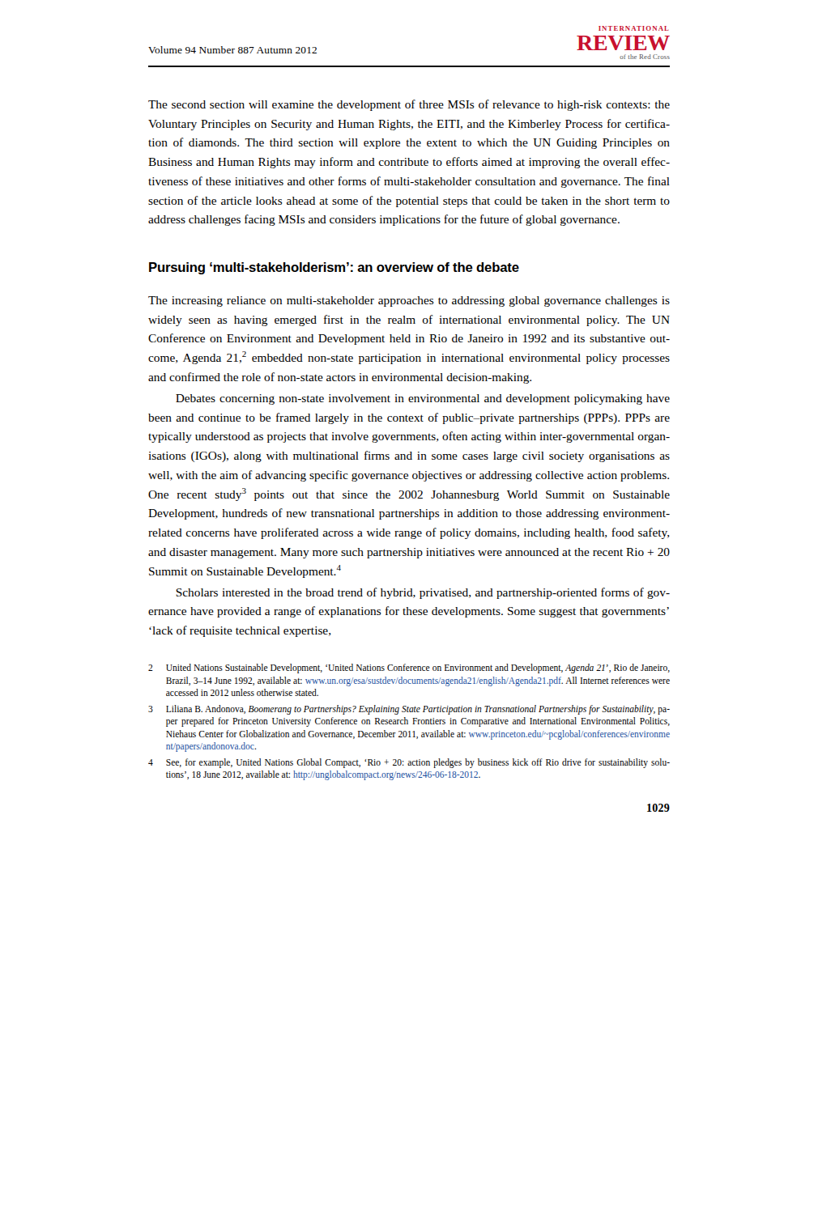Volume 94 Number 887 Autumn 2012
International REVIEW of the Red Cross
The second section will examine the development of three MSIs of relevance to high-risk contexts: the Voluntary Principles on Security and Human Rights, the EITI, and the Kimberley Process for certification of diamonds. The third section will explore the extent to which the UN Guiding Principles on Business and Human Rights may inform and contribute to efforts aimed at improving the overall effectiveness of these initiatives and other forms of multi-stakeholder consultation and governance. The final section of the article looks ahead at some of the potential steps that could be taken in the short term to address challenges facing MSIs and considers implications for the future of global governance.
Pursuing ‘multi-stakeholderism’: an overview of the debate
The increasing reliance on multi-stakeholder approaches to addressing global governance challenges is widely seen as having emerged first in the realm of international environmental policy. The UN Conference on Environment and Development held in Rio de Janeiro in 1992 and its substantive outcome, Agenda 21,2 embedded non-state participation in international environmental policy processes and confirmed the role of non-state actors in environmental decision-making.
Debates concerning non-state involvement in environmental and development policymaking have been and continue to be framed largely in the context of public–private partnerships (PPPs). PPPs are typically understood as projects that involve governments, often acting within inter-governmental organisations (IGOs), along with multinational firms and in some cases large civil society organisations as well, with the aim of advancing specific governance objectives or addressing collective action problems. One recent study3 points out that since the 2002 Johannesburg World Summit on Sustainable Development, hundreds of new transnational partnerships in addition to those addressing environment-related concerns have proliferated across a wide range of policy domains, including health, food safety, and disaster management. Many more such partnership initiatives were announced at the recent Rio + 20 Summit on Sustainable Development.4
Scholars interested in the broad trend of hybrid, privatised, and partnership-oriented forms of governance have provided a range of explanations for these developments. Some suggest that governments’ ‘lack of requisite technical expertise,
United Nations Sustainable Development, ‘United Nations Conference on Environment and Development, Agenda 21’, Rio de Janeiro, Brazil, 3–14 June 1992, available at: www.un.org/esa/sustdev/documents/agenda21/english/Agenda21.pdf. All Internet references were accessed in 2012 unless otherwise stated.
Liliana B. Andonova, Boomerang to Partnerships? Explaining State Participation in Transnational Partnerships for Sustainability, paper prepared for Princeton University Conference on Research Frontiers in Comparative and International Environmental Politics, Niehaus Center for Globalization and Governance, December 2011, available at: www.princeton.edu/~pcglobal/conferences/environment/papers/andonova.doc.
See, for example, United Nations Global Compact, ‘Rio + 20: action pledges by business kick off Rio drive for sustainability solutions’, 18 June 2012, available at: http://unglobalcompact.org/news/246-06-18-2012.
1029